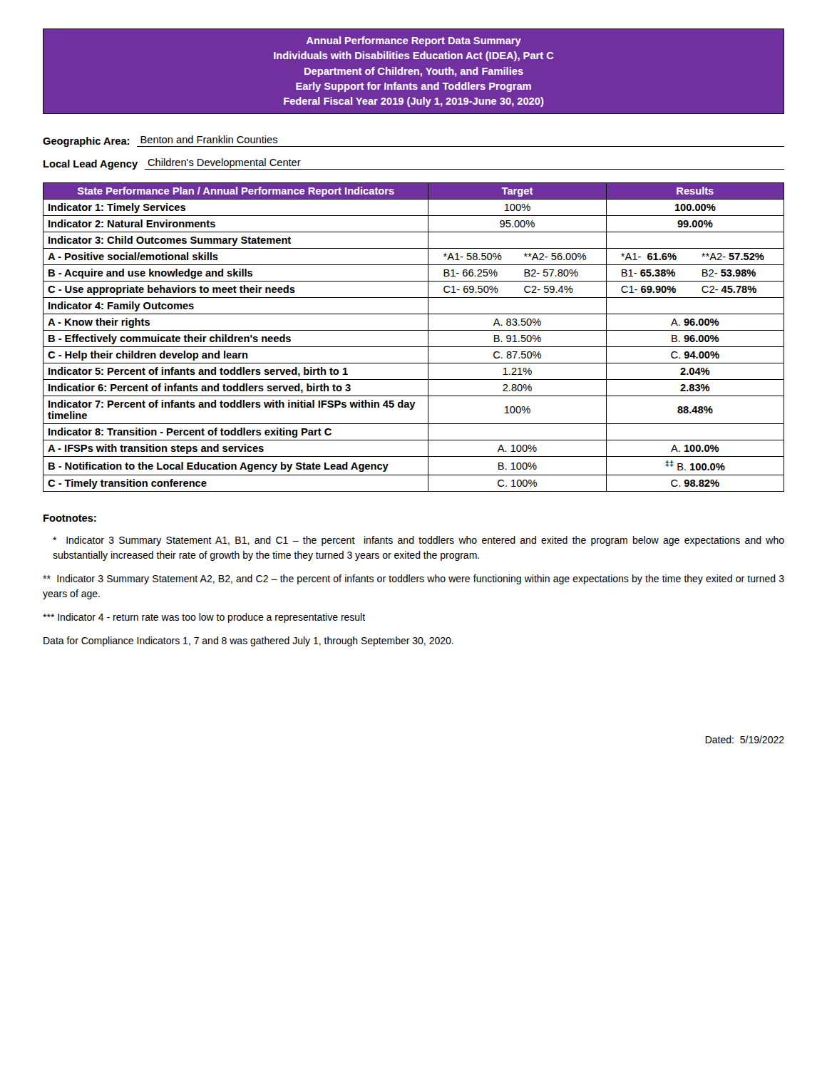Annual Performance Report Data Summary
Individuals with Disabilities Education Act (IDEA), Part C
Department of Children, Youth, and Families
Early Support for Infants and Toddlers Program
Federal Fiscal Year 2019 (July 1, 2019-June 30, 2020)
Geographic Area: Benton and Franklin Counties
Local Lead Agency Children's Developmental Center
| State Performance Plan / Annual Performance Report Indicators | Target | Results |
| --- | --- | --- |
| Indicator 1: Timely Services | 100% | 100.00% |
| Indicator 2: Natural Environments | 95.00% | 99.00% |
| Indicator 3: Child Outcomes Summary Statement | | |
| A - Positive social/emotional skills | *A1- 58.50% **A2- 56.00% | *A1- 61.6% **A2- 57.52% |
| B - Acquire and use knowledge and skills | B1- 66.25% B2- 57.80% | B1- 65.38% B2- 53.98% |
| C - Use appropriate behaviors to meet their needs | C1- 69.50% C2- 59.4% | C1- 69.90% C2- 45.78% |
| Indicator 4: Family Outcomes | | |
| A - Know their rights | A. 83.50% | A. 96.00% |
| B - Effectively commuicate their children's needs | B. 91.50% | B. 96.00% |
| C - Help their children develop and learn | C. 87.50% | C. 94.00% |
| Indicator 5: Percent of infants and toddlers served, birth to 1 | 1.21% | 2.04% |
| Indicatior 6: Percent of infants and toddlers served, birth to 3 | 2.80% | 2.83% |
| Indicator 7: Percent of infants and toddlers with initial IFSPs within 45 day timeline | 100% | 88.48% |
| Indicator 8: Transition - Percent of toddlers exiting Part C | | |
| A - IFSPs with transition steps and services | A. 100% | A. 100.0% |
| B - Notification to the Local Education Agency by State Lead Agency | B. 100% | ‡‡ B. 100.0% |
| C - Timely transition conference | C. 100% | C. 98.82% |
Footnotes:
* Indicator 3 Summary Statement A1, B1, and C1 – the percent infants and toddlers who entered and exited the program below age expectations and who substantially increased their rate of growth by the time they turned 3 years or exited the program.
** Indicator 3 Summary Statement A2, B2, and C2 – the percent of infants or toddlers who were functioning within age expectations by the time they exited or turned 3 years of age.
*** Indicator 4 - return rate was too low to produce a representative result
Data for Compliance Indicators 1, 7 and 8 was gathered July 1, through September 30, 2020.
Dated: 5/19/2022